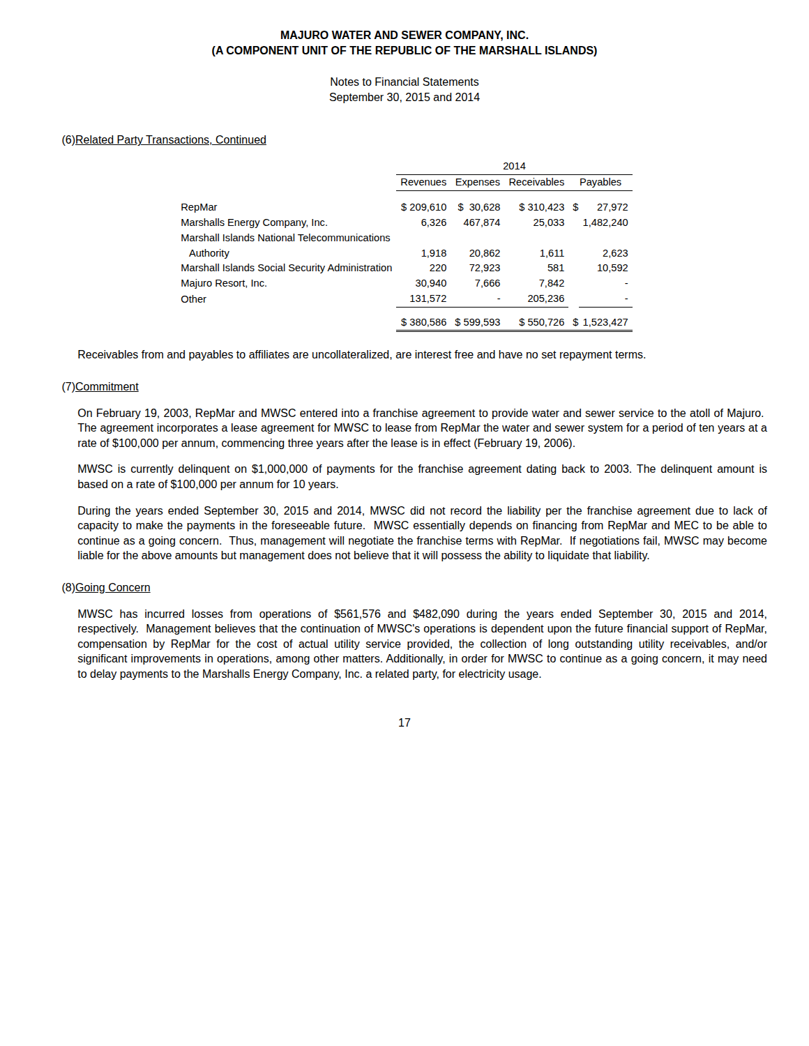MAJURO WATER AND SEWER COMPANY, INC.
(A COMPONENT UNIT OF THE REPUBLIC OF THE MARSHALL ISLANDS)
Notes to Financial Statements
September 30, 2015 and 2014
(6) Related Party Transactions, Continued
| | 2014 |
| | Revenues | Expenses | Receivables | Payables |
| RepMar | $ 209,610 | $ 30,628 | $ 310,423 | $ | 27,972 |
| Marshalls Energy Company, Inc. | 6,326 | 467,874 | 25,033 | | 1,482,240 |
| Marshall Islands National Telecommunications | | | | | |
| Authority | 1,918 | 20,862 | 1,611 | | 2,623 |
| Marshall Islands Social Security Administration | 220 | 72,923 | 581 | | 10,592 |
| Majuro Resort, Inc. | 30,940 | 7,666 | 7,842 | | - |
| Other | 131,572 | - | 205,236 | | - |
| | $ 380,586 | $ 599,593 | $ 550,726 | $ | 1,523,427 |
Receivables from and payables to affiliates are uncollateralized, are interest free and have no set repayment terms.
(7) Commitment
On February 19, 2003, RepMar and MWSC entered into a franchise agreement to provide water and sewer service to the atoll of Majuro. The agreement incorporates a lease agreement for MWSC to lease from RepMar the water and sewer system for a period of ten years at a rate of $100,000 per annum, commencing three years after the lease is in effect (February 19, 2006).
MWSC is currently delinquent on $1,000,000 of payments for the franchise agreement dating back to 2003. The delinquent amount is based on a rate of $100,000 per annum for 10 years.
During the years ended September 30, 2015 and 2014, MWSC did not record the liability per the franchise agreement due to lack of capacity to make the payments in the foreseeable future. MWSC essentially depends on financing from RepMar and MEC to be able to continue as a going concern. Thus, management will negotiate the franchise terms with RepMar. If negotiations fail, MWSC may become liable for the above amounts but management does not believe that it will possess the ability to liquidate that liability.
(8) Going Concern
MWSC has incurred losses from operations of $561,576 and $482,090 during the years ended September 30, 2015 and 2014, respectively. Management believes that the continuation of MWSC's operations is dependent upon the future financial support of RepMar, compensation by RepMar for the cost of actual utility service provided, the collection of long outstanding utility receivables, and/or significant improvements in operations, among other matters. Additionally, in order for MWSC to continue as a going concern, it may need to delay payments to the Marshalls Energy Company, Inc. a related party, for electricity usage.
17